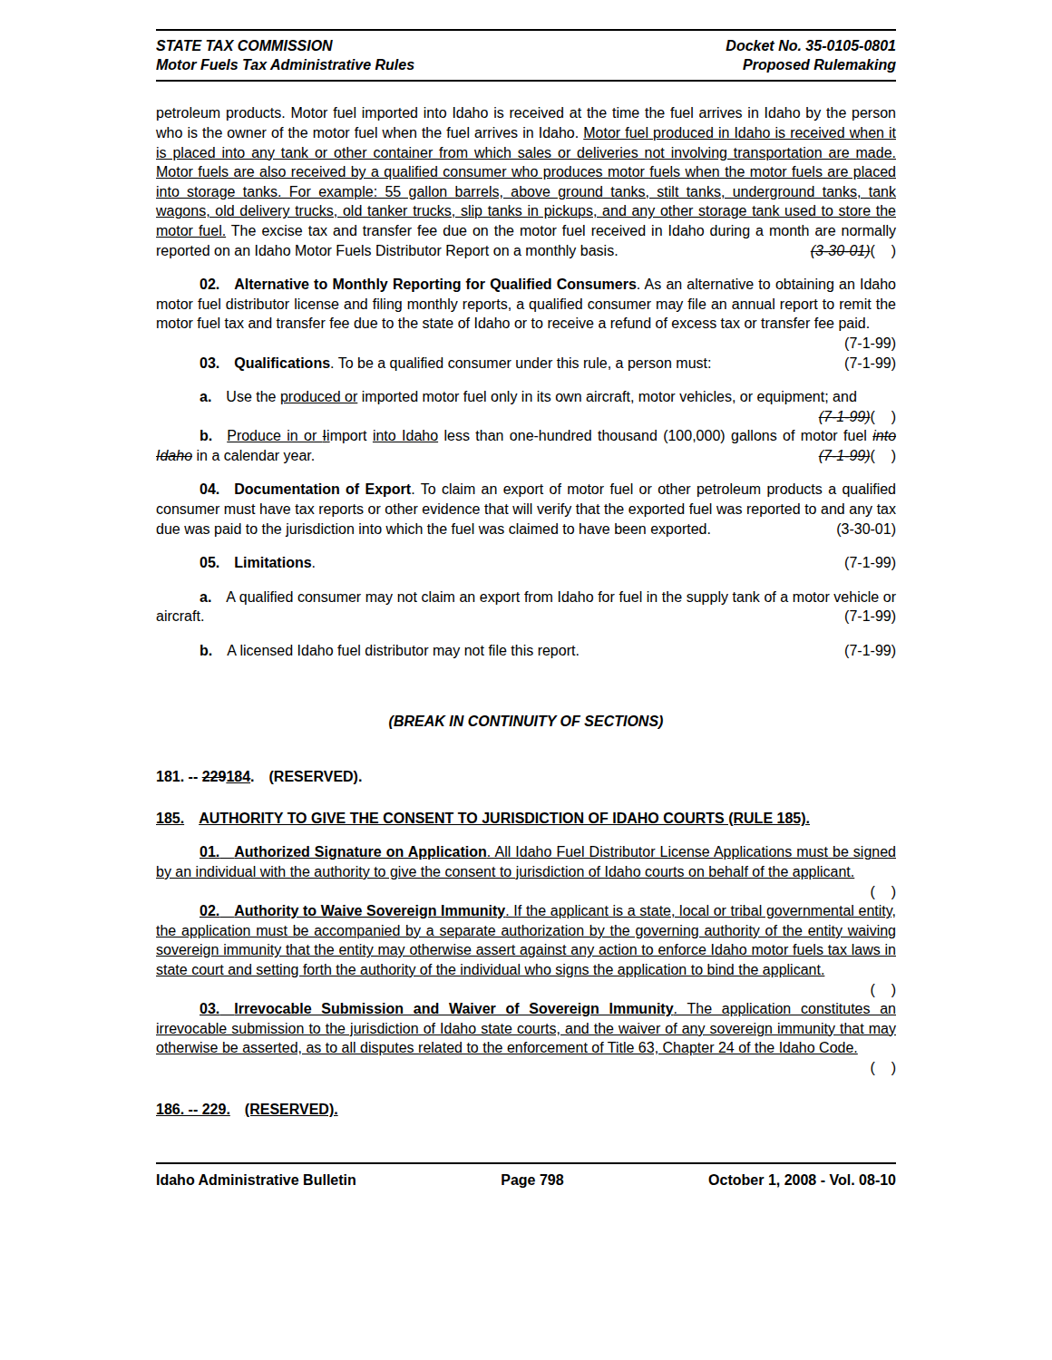STATE TAX COMMISSION
Motor Fuels Tax Administrative Rules
Docket No. 35-0105-0801
Proposed Rulemaking
petroleum products. Motor fuel imported into Idaho is received at the time the fuel arrives in Idaho by the person who is the owner of the motor fuel when the fuel arrives in Idaho. Motor fuel produced in Idaho is received when it is placed into any tank or other container from which sales or deliveries not involving transportation are made. Motor fuels are also received by a qualified consumer who produces motor fuels when the motor fuels are placed into storage tanks. For example: 55 gallon barrels, above ground tanks, stilt tanks, underground tanks, tank wagons, old delivery trucks, old tanker trucks, slip tanks in pickups, and any other storage tank used to store the motor fuel. The excise tax and transfer fee due on the motor fuel received in Idaho during a month are normally reported on an Idaho Motor Fuels Distributor Report on a monthly basis. (3-30-01)( )
02. Alternative to Monthly Reporting for Qualified Consumers. As an alternative to obtaining an Idaho motor fuel distributor license and filing monthly reports, a qualified consumer may file an annual report to remit the motor fuel tax and transfer fee due to the state of Idaho or to receive a refund of excess tax or transfer fee paid. (7-1-99)
03. Qualifications. To be a qualified consumer under this rule, a person must: (7-1-99)
a. Use the produced or imported motor fuel only in its own aircraft, motor vehicles, or equipment; and (7-1-99)( )
b. Produce in or Iimport into Idaho less than one-hundred thousand (100,000) gallons of motor fuel into Idaho in a calendar year. (7-1-99)( )
04. Documentation of Export. To claim an export of motor fuel or other petroleum products a qualified consumer must have tax reports or other evidence that will verify that the exported fuel was reported to and any tax due was paid to the jurisdiction into which the fuel was claimed to have been exported. (3-30-01)
05. Limitations. (7-1-99)
a. A qualified consumer may not claim an export from Idaho for fuel in the supply tank of a motor vehicle or aircraft. (7-1-99)
b. A licensed Idaho fuel distributor may not file this report. (7-1-99)
(BREAK IN CONTINUITY OF SECTIONS)
181. -- 229184. (RESERVED).
185. AUTHORITY TO GIVE THE CONSENT TO JURISDICTION OF IDAHO COURTS (RULE 185).
01. Authorized Signature on Application. All Idaho Fuel Distributor License Applications must be signed by an individual with the authority to give the consent to jurisdiction of Idaho courts on behalf of the applicant. ( )
02. Authority to Waive Sovereign Immunity. If the applicant is a state, local or tribal governmental entity, the application must be accompanied by a separate authorization by the governing authority of the entity waiving sovereign immunity that the entity may otherwise assert against any action to enforce Idaho motor fuels tax laws in state court and setting forth the authority of the individual who signs the application to bind the applicant. ( )
03. Irrevocable Submission and Waiver of Sovereign Immunity. The application constitutes an irrevocable submission to the jurisdiction of Idaho state courts, and the waiver of any sovereign immunity that may otherwise be asserted, as to all disputes related to the enforcement of Title 63, Chapter 24 of the Idaho Code. ( )
186. -- 229. (RESERVED).
Idaho Administrative Bulletin
October 1, 2008 - Vol. 08-10
Page 798